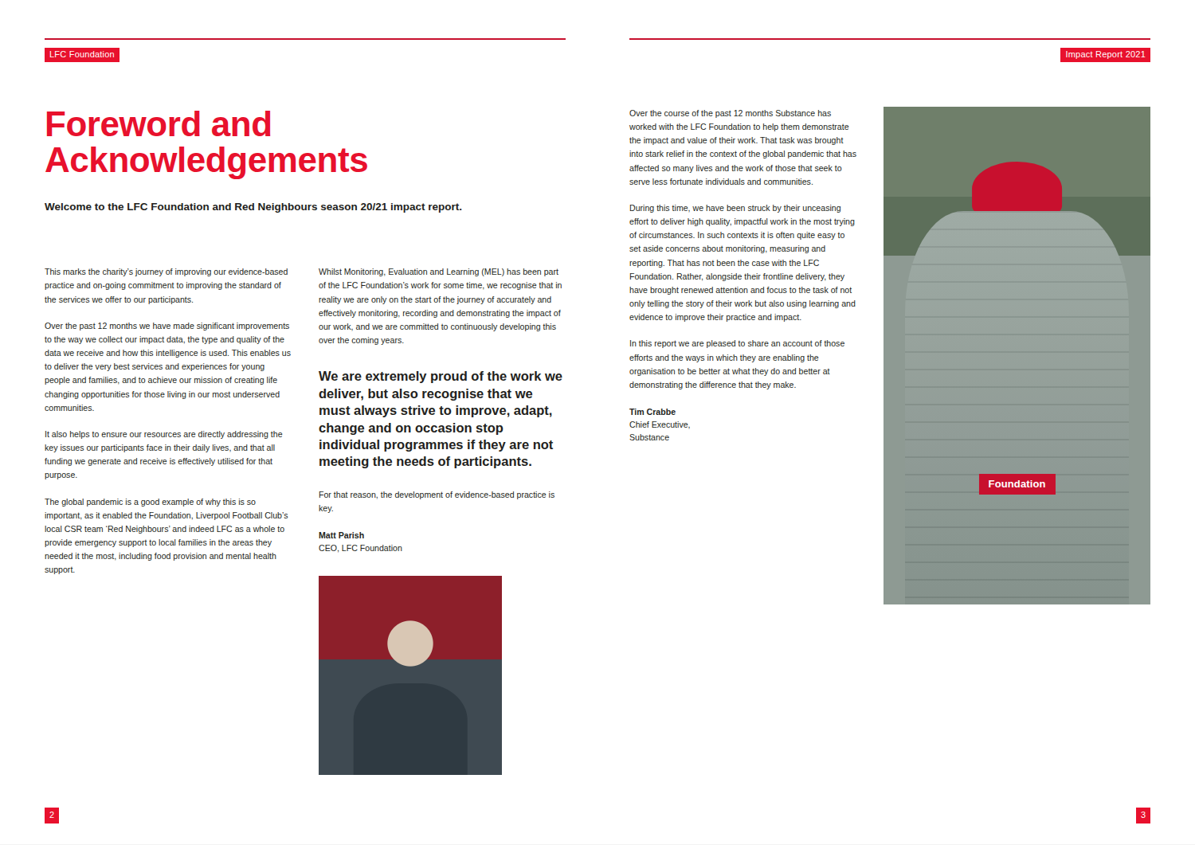LFC Foundation
Foreword and
Acknowledgements
Welcome to the LFC Foundation and Red Neighbours season 20/21 impact report.
This marks the charity’s journey of improving our evidence-based practice and on-going commitment to improving the standard of the services we offer to our participants.
Over the past 12 months we have made significant improvements to the way we collect our impact data, the type and quality of the data we receive and how this intelligence is used. This enables us to deliver the very best services and experiences for young people and families, and to achieve our mission of creating life changing opportunities for those living in our most underserved communities.
It also helps to ensure our resources are directly addressing the key issues our participants face in their daily lives, and that all funding we generate and receive is effectively utilised for that purpose.
The global pandemic is a good example of why this is so important, as it enabled the Foundation, Liverpool Football Club’s local CSR team ‘Red Neighbours’ and indeed LFC as a whole to provide emergency support to local families in the areas they needed it the most, including food provision and mental health support.
Whilst Monitoring, Evaluation and Learning (MEL) has been part of the LFC Foundation’s work for some time, we recognise that in reality we are only on the start of the journey of accurately and effectively monitoring, recording and demonstrating the impact of our work, and we are committed to continuously developing this over the coming years.
We are extremely proud of the work we deliver, but also recognise that we must always strive to improve, adapt, change and on occasion stop individual programmes if they are not meeting the needs of participants.
For that reason, the development of evidence-based practice is key.
Matt Parish
CEO, LFC Foundation
2
Impact Report 2021
Over the course of the past 12 months Substance has worked with the LFC Foundation to help them demonstrate the impact and value of their work. That task was brought into stark relief in the context of the global pandemic that has affected so many lives and the work of those that seek to serve less fortunate individuals and communities.
During this time, we have been struck by their unceasing effort to deliver high quality, impactful work in the most trying of circumstances. In such contexts it is often quite easy to set aside concerns about monitoring, measuring and reporting. That has not been the case with the LFC Foundation. Rather, alongside their frontline delivery, they have brought renewed attention and focus to the task of not only telling the story of their work but also using learning and evidence to improve their practice and impact.
In this report we are pleased to share an account of those efforts and the ways in which they are enabling the organisation to be better at what they do and better at demonstrating the difference that they make.
Tim Crabbe
Chief Executive,
Substance
Foundation
3